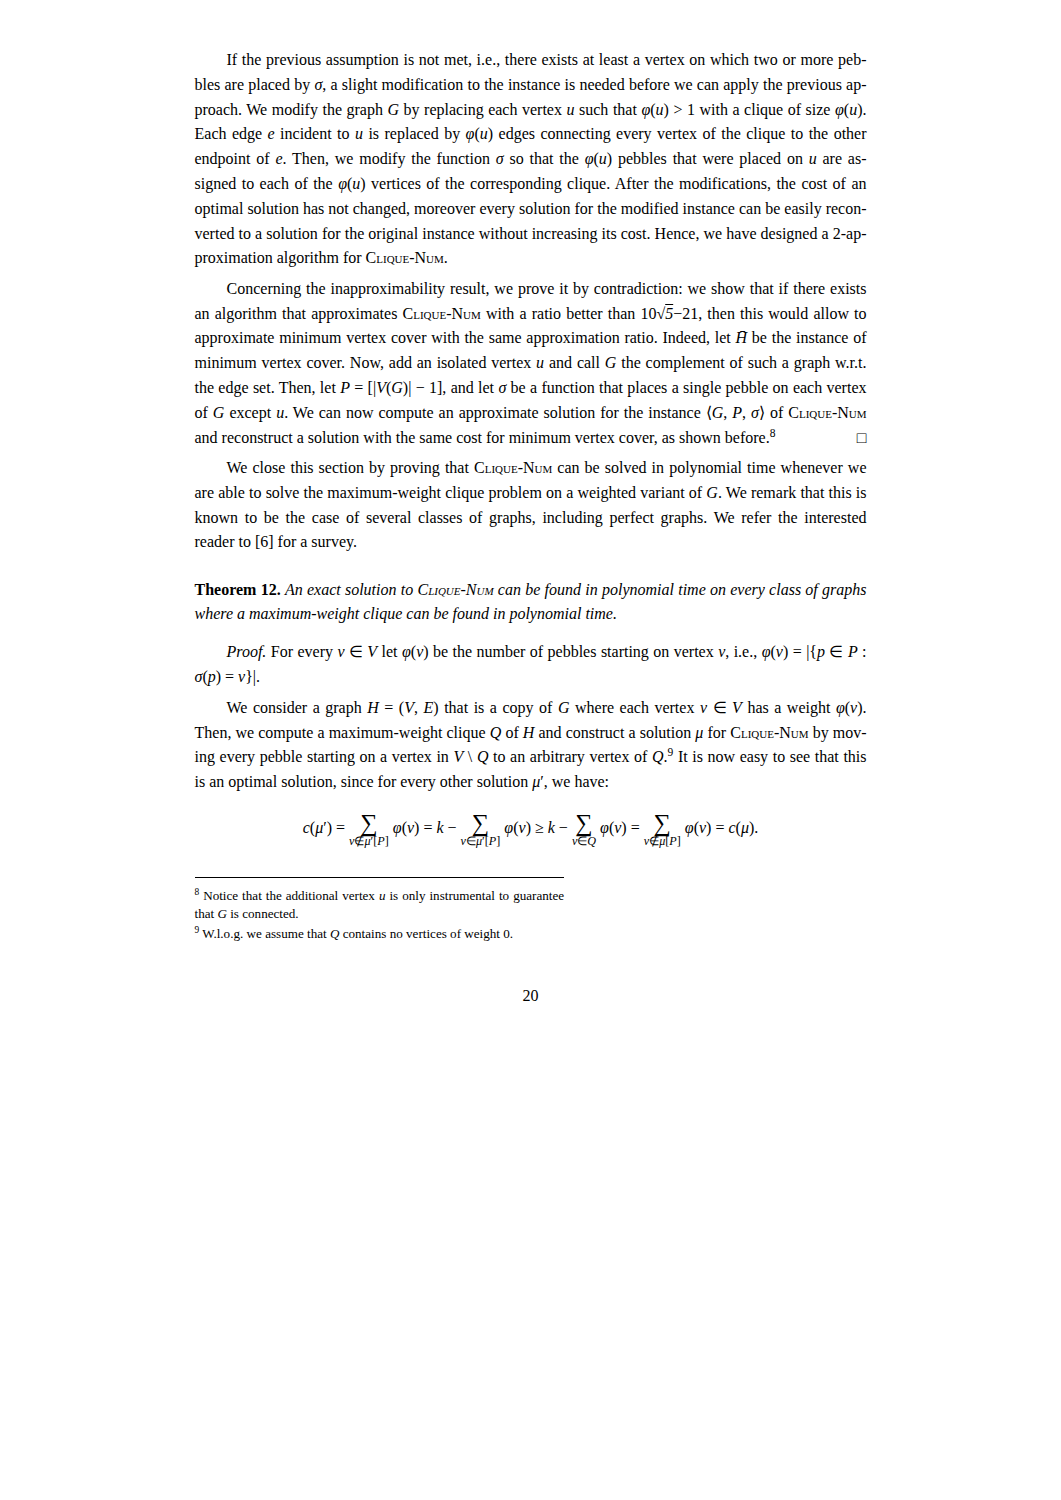If the previous assumption is not met, i.e., there exists at least a vertex on which two or more pebbles are placed by σ, a slight modification to the instance is needed before we can apply the previous approach. We modify the graph G by replacing each vertex u such that φ(u) > 1 with a clique of size φ(u). Each edge e incident to u is replaced by φ(u) edges connecting every vertex of the clique to the other endpoint of e. Then, we modify the function σ so that the φ(u) pebbles that were placed on u are assigned to each of the φ(u) vertices of the corresponding clique. After the modifications, the cost of an optimal solution has not changed, moreover every solution for the modified instance can be easily reconverted to a solution for the original instance without increasing its cost. Hence, we have designed a 2-approximation algorithm for Clique-Num.
Concerning the inapproximability result, we prove it by contradiction: we show that if there exists an algorithm that approximates Clique-Num with a ratio better than 10√5−21, then this would allow to approximate minimum vertex cover with the same approximation ratio. Indeed, let H̄ be the instance of minimum vertex cover. Now, add an isolated vertex u and call G the complement of such a graph w.r.t. the edge set. Then, let P = [|V(G)| − 1], and let σ be a function that places a single pebble on each vertex of G except u. We can now compute an approximate solution for the instance ⟨G, P, σ⟩ of Clique-Num and reconstruct a solution with the same cost for minimum vertex cover, as shown before.8 □
We close this section by proving that Clique-Num can be solved in polynomial time whenever we are able to solve the maximum-weight clique problem on a weighted variant of G. We remark that this is known to be the case of several classes of graphs, including perfect graphs. We refer the interested reader to [6] for a survey.
Theorem 12. An exact solution to Clique-Num can be found in polynomial time on every class of graphs where a maximum-weight clique can be found in polynomial time.
Proof. For every v ∈ V let φ(v) be the number of pebbles starting on vertex v, i.e., φ(v) = |{p ∈ P : σ(p) = v}|.
We consider a graph H = (V, E) that is a copy of G where each vertex v ∈ V has a weight φ(v). Then, we compute a maximum-weight clique Q of H and construct a solution μ for Clique-Num by moving every pebble starting on a vertex in V \ Q to an arbitrary vertex of Q.9 It is now easy to see that this is an optimal solution, since for every other solution μ′, we have:
c(μ′) = ∑
v∉μ′[P] φ(v) = k − ∑
v∈μ′[P] φ(v) ≥ k − ∑
v∈Q φ(v) = ∑
v∉μ[P] φ(v) = c(μ).
8 Notice that the additional vertex u is only instrumental to guarantee that G is connected.
9 W.l.o.g. we assume that Q contains no vertices of weight 0.
20